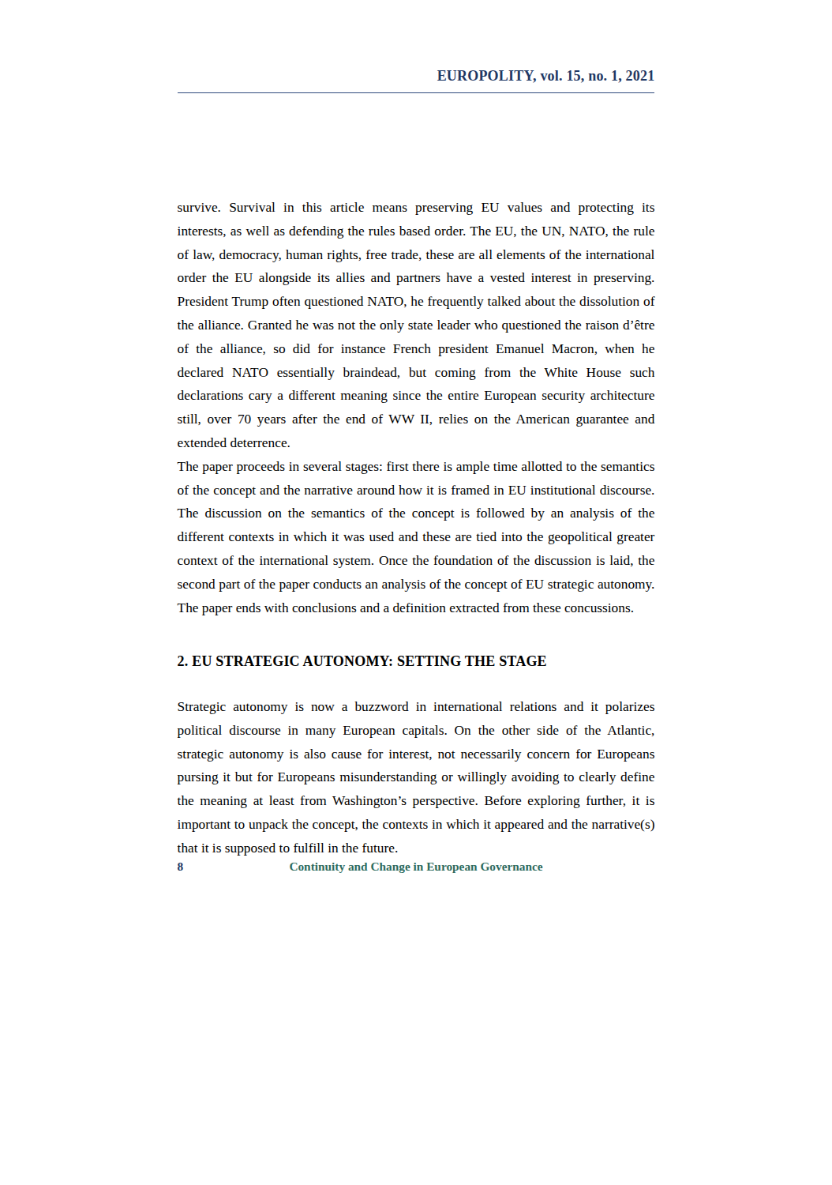EUROPOLITY, vol. 15, no. 1, 2021
survive. Survival in this article means preserving EU values and protecting its interests, as well as defending the rules based order. The EU, the UN, NATO, the rule of law, democracy, human rights, free trade, these are all elements of the international order the EU alongside its allies and partners have a vested interest in preserving. President Trump often questioned NATO, he frequently talked about the dissolution of the alliance. Granted he was not the only state leader who questioned the raison d’être of the alliance, so did for instance French president Emanuel Macron, when he declared NATO essentially braindead, but coming from the White House such declarations cary a different meaning since the entire European security architecture still, over 70 years after the end of WW II, relies on the American guarantee and extended deterrence.
The paper proceeds in several stages: first there is ample time allotted to the semantics of the concept and the narrative around how it is framed in EU institutional discourse. The discussion on the semantics of the concept is followed by an analysis of the different contexts in which it was used and these are tied into the geopolitical greater context of the international system. Once the foundation of the discussion is laid, the second part of the paper conducts an analysis of the concept of EU strategic autonomy. The paper ends with conclusions and a definition extracted from these concussions.
2. EU STRATEGIC AUTONOMY: SETTING THE STAGE
Strategic autonomy is now a buzzword in international relations and it polarizes political discourse in many European capitals. On the other side of the Atlantic, strategic autonomy is also cause for interest, not necessarily concern for Europeans pursing it but for Europeans misunderstanding or willingly avoiding to clearly define the meaning at least from Washington’s perspective. Before exploring further, it is important to unpack the concept, the contexts in which it appeared and the narrative(s) that it is supposed to fulfill in the future.
8
Continuity and Change in European Governance